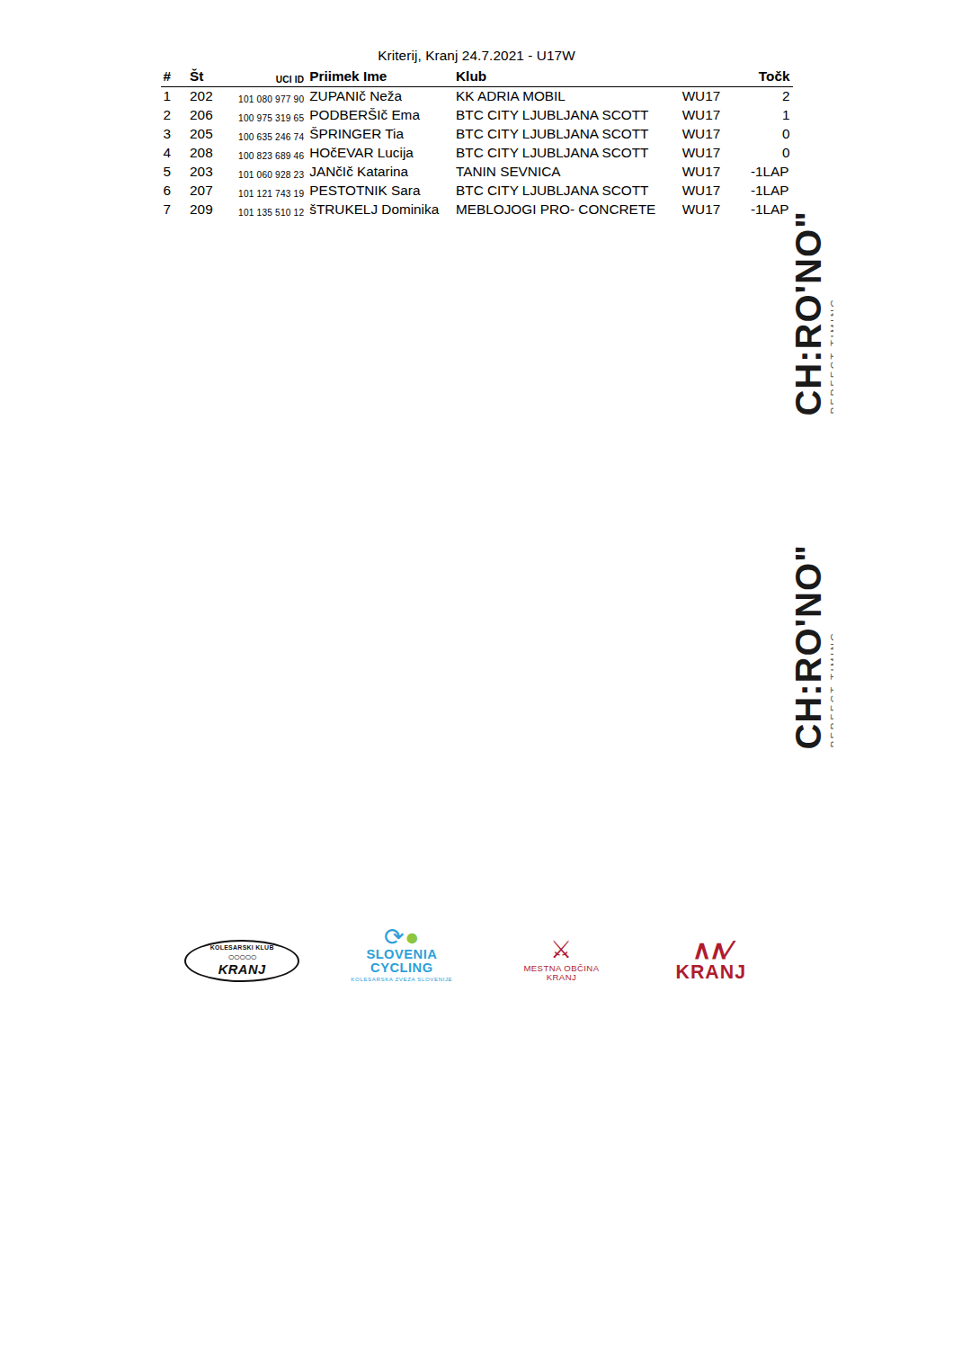Kriterij, Kranj 24.7.2021 - U17W
| # | Št | UCI ID | Priimek Ime | Klub | | Točk |
| --- | --- | --- | --- | --- | --- | --- |
| 1 | 202 | 101 080 977 90 | ZUPANIč Neža | KK ADRIA MOBIL | WU17 | 2 |
| 2 | 206 | 100 975 319 65 | PODBERŠIč Ema | BTC CITY LJUBLJANA SCOTT | WU17 | 1 |
| 3 | 205 | 100 635 246 74 | ŠPRINGER Tia | BTC CITY LJUBLJANA SCOTT | WU17 | 0 |
| 4 | 208 | 100 823 689 46 | HOčEVAR Lucija | BTC CITY LJUBLJANA SCOTT | WU17 | 0 |
| 5 | 203 | 101 060 928 23 | JANčIč Katarina | TANIN SEVNICA | WU17 | -1LAP |
| 6 | 207 | 101 121 743 19 | PESTOTNIK Sara | BTC CITY LJUBLJANA SCOTT | WU17 | -1LAP |
| 7 | 209 | 101 135 510 12 | šTRUKELJ Dominika | MEBLOJOGI PRO- CONCRETE | WU17 | -1LAP |
CH:RO'NO" PERFECT TIMING.
CH:RO'NO" PERFECT TIMING.
KOLESARSKI KLUB
○○○○○
KRANJ
⟳●
SLOVENIA CYCLING
KOLESARSKA ZVEZA SLOVENIJE
⚔
MESTNA OBČINA
KRANJ
∧∧⁄
KRANJ